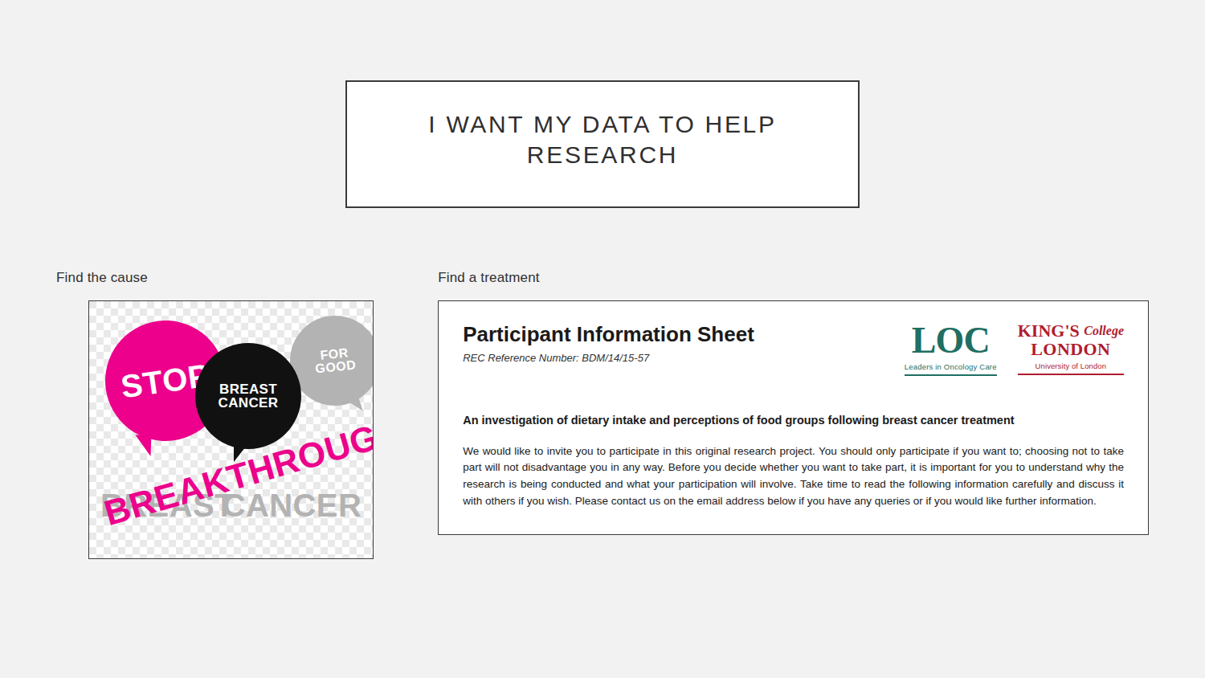I want my data to help research
Find the cause
Stop
Breast
Cancer
For
Good
Breast Cancer Breakthrough
Find a treatment
Participant Information Sheet
REC Reference Number: BDM/14/15-57
LOC
Leaders in Oncology Care
KING'S College
LONDON
University of London
An investigation of dietary intake and perceptions of food groups following breast cancer treatment
We would like to invite you to participate in this original research project. You should only participate if you want to; choosing not to take part will not disadvantage you in any way. Before you decide whether you want to take part, it is important for you to understand why the research is being conducted and what your participation will involve. Take time to read the following information carefully and discuss it with others if you wish. Please contact us on the email address below if you have any queries or if you would like further information.